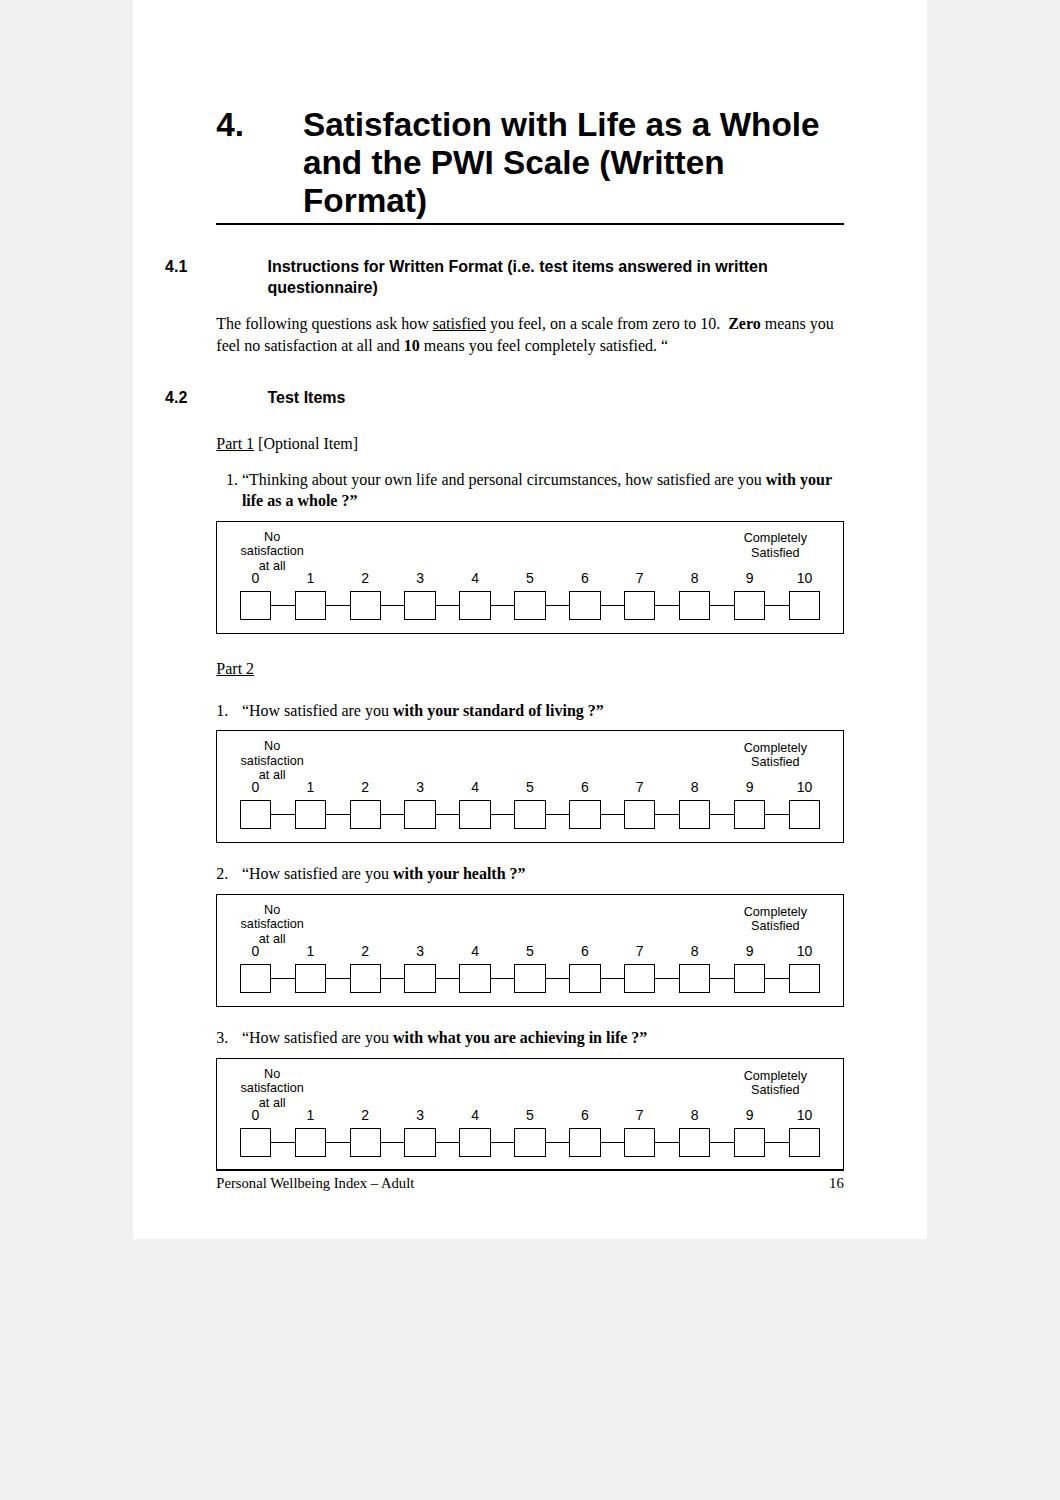4. Satisfaction with Life as a Whole and the PWI Scale (Written Format)
4.1 Instructions for Written Format (i.e. test items answered in written questionnaire)
The following questions ask how satisfied you feel, on a scale from zero to 10. Zero means you feel no satisfaction at all and 10 means you feel completely satisfied. “
4.2 Test Items
Part 1 [Optional Item]
“Thinking about your own life and personal circumstances, how satisfied are you with your life as a whole ?”
No
satisfaction
at all
Completely
Satisfied
| 0 | 1 | 2 | 3 | 4 | 5 | 6 | 7 | 8 | 9 | 10 |
Part 2
1.“How satisfied are you with your standard of living ?”
No
satisfaction
at all
Completely
Satisfied
| 0 | 1 | 2 | 3 | 4 | 5 | 6 | 7 | 8 | 9 | 10 |
2.“How satisfied are you with your health ?”
No
satisfaction
at all
Completely
Satisfied
| 0 | 1 | 2 | 3 | 4 | 5 | 6 | 7 | 8 | 9 | 10 |
3.“How satisfied are you with what you are achieving in life ?”
No
satisfaction
at all
Completely
Satisfied
| 0 | 1 | 2 | 3 | 4 | 5 | 6 | 7 | 8 | 9 | 10 |
Personal Wellbeing Index – Adult 16